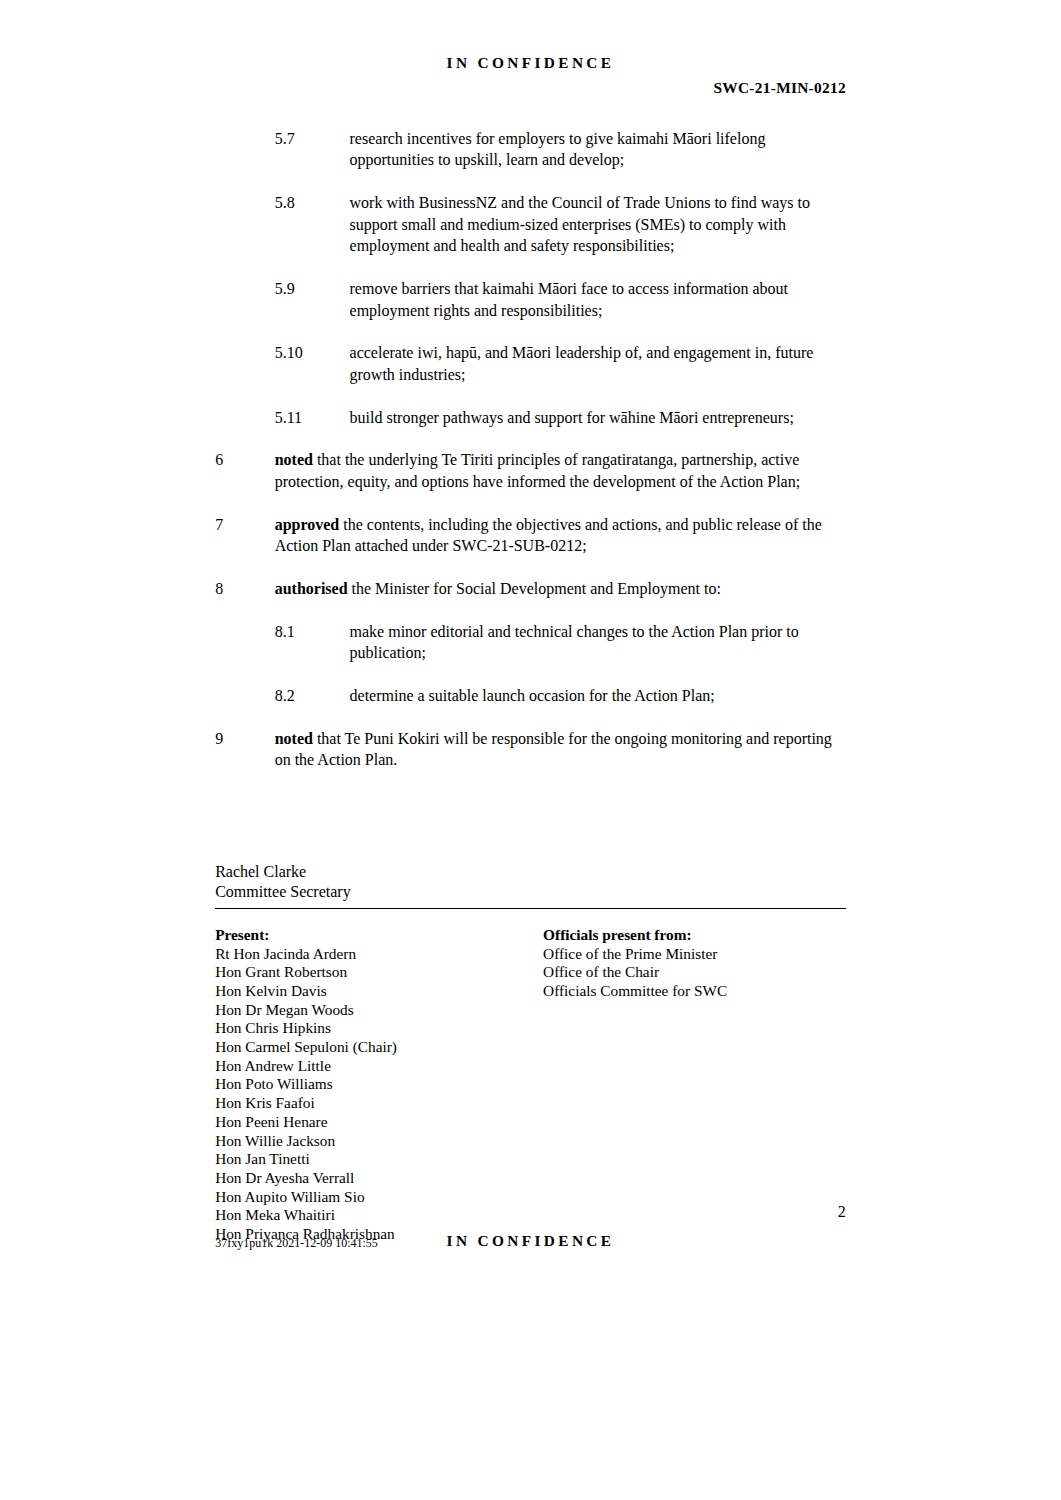IN CONFIDENCE
SWC-21-MIN-0212
5.7
research incentives for employers to give kaimahi Māori lifelong opportunities to upskill, learn and develop;
5.8
work with BusinessNZ and the Council of Trade Unions to find ways to support small and medium-sized enterprises (SMEs) to comply with employment and health and safety responsibilities;
5.9
remove barriers that kaimahi Māori face to access information about employment rights and responsibilities;
5.10
accelerate iwi, hapū, and Māori leadership of, and engagement in, future growth industries;
5.11
build stronger pathways and support for wāhine Māori entrepreneurs;
6
noted that the underlying Te Tiriti principles of rangatiratanga, partnership, active protection, equity, and options have informed the development of the Action Plan;
7
approved the contents, including the objectives and actions, and public release of the Action Plan attached under SWC-21-SUB-0212;
8
authorised the Minister for Social Development and Employment to:
8.1
make minor editorial and technical changes to the Action Plan prior to publication;
8.2
determine a suitable launch occasion for the Action Plan;
9
noted that Te Puni Kokiri will be responsible for the ongoing monitoring and reporting on the Action Plan.
Rachel Clarke
Committee Secretary
Present:
Rt Hon Jacinda Ardern
Hon Grant Robertson
Hon Kelvin Davis
Hon Dr Megan Woods
Hon Chris Hipkins
Hon Carmel Sepuloni (Chair)
Hon Andrew Little
Hon Poto Williams
Hon Kris Faafoi
Hon Peeni Henare
Hon Willie Jackson
Hon Jan Tinetti
Hon Dr Ayesha Verrall
Hon Aupito William Sio
Hon Meka Whaitiri
Hon Priyanca Radhakrishnan
Officials present from:
Office of the Prime Minister
Office of the Chair
Officials Committee for SWC
2
37fxy1pu1k 2021-12-09 10:41:55
IN CONFIDENCE